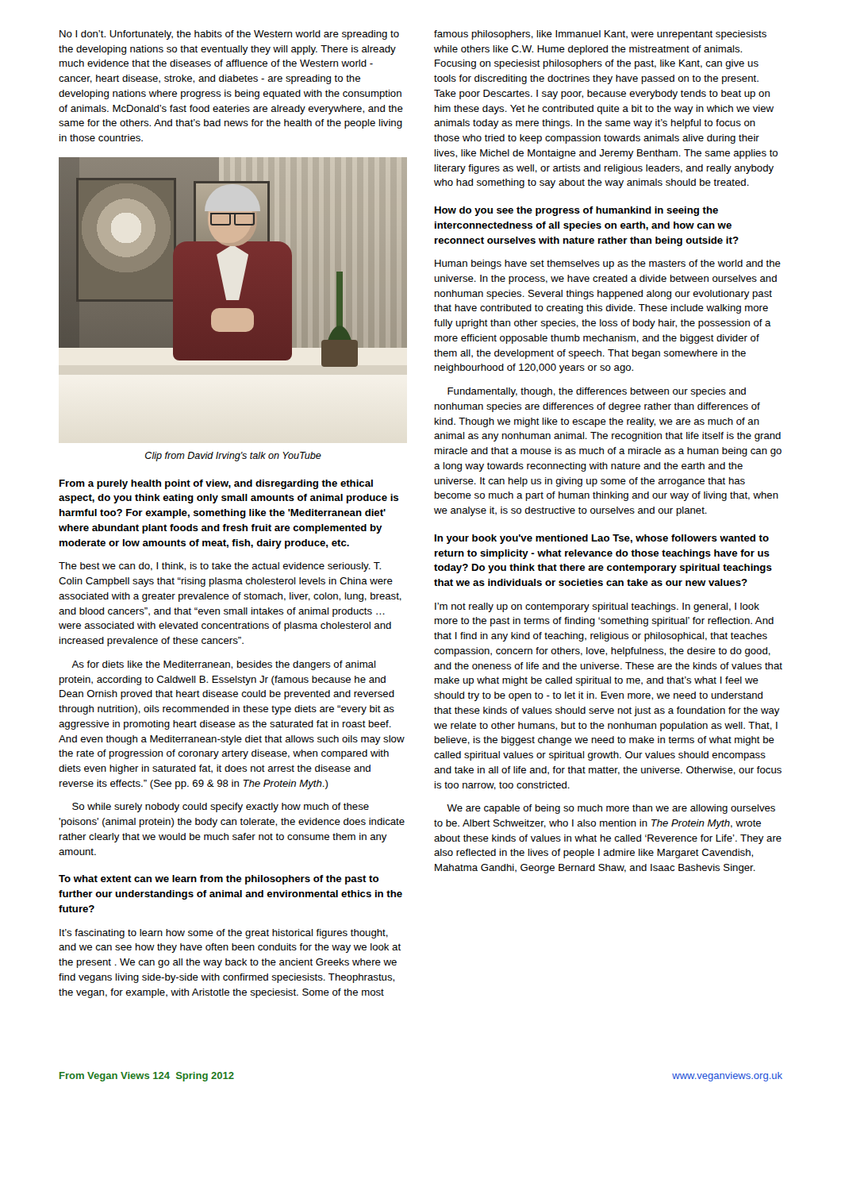No I don’t. Unfortunately, the habits of the Western world are spreading to the developing nations so that eventually they will apply. There is already much evidence that the diseases of affluence of the Western world - cancer, heart disease, stroke, and diabetes - are spreading to the developing nations where progress is being equated with the consumption of animals. McDonald’s fast food eateries are already everywhere, and the same for the others. And that’s bad news for the health of the people living in those countries.
Clip from David Irving's talk on YouTube
From a purely health point of view, and disregarding the ethical aspect, do you think eating only small amounts of animal produce is harmful too? For example, something like the 'Mediterranean diet' where abundant plant foods and fresh fruit are complemented by moderate or low amounts of meat, fish, dairy produce, etc.
The best we can do, I think, is to take the actual evidence seriously. T. Colin Campbell says that “rising plasma cholesterol levels in China were associated with a greater prevalence of stomach, liver, colon, lung, breast, and blood cancers”, and that “even small intakes of animal products … were associated with elevated concentrations of plasma cholesterol and increased prevalence of these cancers”.
As for diets like the Mediterranean, besides the dangers of animal protein, according to Caldwell B. Esselstyn Jr (famous because he and Dean Ornish proved that heart disease could be prevented and reversed through nutrition), oils recommended in these type diets are “every bit as aggressive in promoting heart disease as the saturated fat in roast beef. And even though a Mediterranean-style diet that allows such oils may slow the rate of progression of coronary artery disease, when compared with diets even higher in saturated fat, it does not arrest the disease and reverse its effects.” (See pp. 69 & 98 in The Protein Myth.)
So while surely nobody could specify exactly how much of these 'poisons' (animal protein) the body can tolerate, the evidence does indicate rather clearly that we would be much safer not to consume them in any amount.
To what extent can we learn from the philosophers of the past to further our understandings of animal and environmental ethics in the future?
It’s fascinating to learn how some of the great historical figures thought, and we can see how they have often been conduits for the way we look at the present . We can go all the way back to the ancient Greeks where we find vegans living side-by-side with confirmed speciesists. Theophrastus, the vegan, for example, with Aristotle the speciesist. Some of the most
famous philosophers, like Immanuel Kant, were unrepentant speciesists while others like C.W. Hume deplored the mistreatment of animals. Focusing on speciesist philosophers of the past, like Kant, can give us tools for discrediting the doctrines they have passed on to the present. Take poor Descartes. I say poor, because everybody tends to beat up on him these days. Yet he contributed quite a bit to the way in which we view animals today as mere things. In the same way it’s helpful to focus on those who tried to keep compassion towards animals alive during their lives, like Michel de Montaigne and Jeremy Bentham. The same applies to literary figures as well, or artists and religious leaders, and really anybody who had something to say about the way animals should be treated.
How do you see the progress of humankind in seeing the interconnectedness of all species on earth, and how can we reconnect ourselves with nature rather than being outside it?
Human beings have set themselves up as the masters of the world and the universe. In the process, we have created a divide between ourselves and nonhuman species. Several things happened along our evolutionary past that have contributed to creating this divide. These include walking more fully upright than other species, the loss of body hair, the possession of a more efficient opposable thumb mechanism, and the biggest divider of them all, the development of speech. That began somewhere in the neighbourhood of 120,000 years or so ago.
Fundamentally, though, the differences between our species and nonhuman species are differences of degree rather than differences of kind. Though we might like to escape the reality, we are as much of an animal as any nonhuman animal. The recognition that life itself is the grand miracle and that a mouse is as much of a miracle as a human being can go a long way towards reconnecting with nature and the earth and the universe. It can help us in giving up some of the arrogance that has become so much a part of human thinking and our way of living that, when we analyse it, is so destructive to ourselves and our planet.
In your book you've mentioned Lao Tse, whose followers wanted to return to simplicity - what relevance do those teachings have for us today? Do you think that there are contemporary spiritual teachings that we as individuals or societies can take as our new values?
I’m not really up on contemporary spiritual teachings. In general, I look more to the past in terms of finding ‘something spiritual’ for reflection. And that I find in any kind of teaching, religious or philosophical, that teaches compassion, concern for others, love, helpfulness, the desire to do good, and the oneness of life and the universe. These are the kinds of values that make up what might be called spiritual to me, and that’s what I feel we should try to be open to - to let it in. Even more, we need to understand that these kinds of values should serve not just as a foundation for the way we relate to other humans, but to the nonhuman population as well. That, I believe, is the biggest change we need to make in terms of what might be called spiritual values or spiritual growth. Our values should encompass and take in all of life and, for that matter, the universe. Otherwise, our focus is too narrow, too constricted.
We are capable of being so much more than we are allowing ourselves to be. Albert Schweitzer, who I also mention in The Protein Myth, wrote about these kinds of values in what he called ‘Reverence for Life’. They are also reflected in the lives of people I admire like Margaret Cavendish, Mahatma Gandhi, George Bernard Shaw, and Isaac Bashevis Singer.
From Vegan Views 124 Spring 2012
www.veganviews.org.uk